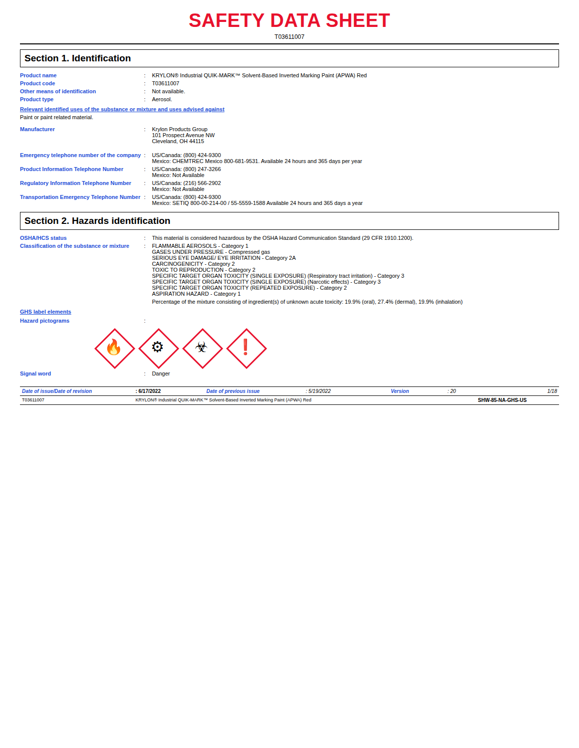SAFETY DATA SHEET
T03611007
Section 1. Identification
| Product name | : | KRYLON® Industrial QUIK-MARK™ Solvent-Based Inverted Marking Paint (APWA) Red |
| Product code | : | T03611007 |
| Other means of identification | : | Not available. |
| Product type | : | Aerosol. |
Relevant identified uses of the substance or mixture and uses advised against
Paint or paint related material.
| Manufacturer | : | Krylon Products Group 101 Prospect Avenue NW Cleveland, OH 44115 |
| Emergency telephone number of the company | : | US/Canada: (800) 424-9300 Mexico: CHEMTREC Mexico 800-681-9531. Available 24 hours and 365 days per year |
| Product Information Telephone Number | : | US/Canada: (800) 247-3266 Mexico: Not Available |
| Regulatory Information Telephone Number | : | US/Canada: (216) 566-2902 Mexico: Not Available |
| Transportation Emergency Telephone Number | : | US/Canada: (800) 424-9300 Mexico: SETIQ 800-00-214-00 / 55-5559-1588 Available 24 hours and 365 days a year |
Section 2. Hazards identification
| OSHA/HCS status | : | This material is considered hazardous by the OSHA Hazard Communication Standard (29 CFR 1910.1200). |
| Classification of the substance or mixture | : | FLAMMABLE AEROSOLS - Category 1 GASES UNDER PRESSURE - Compressed gas SERIOUS EYE DAMAGE/ EYE IRRITATION - Category 2A CARCINOGENICITY - Category 2 TOXIC TO REPRODUCTION - Category 2 SPECIFIC TARGET ORGAN TOXICITY (SINGLE EXPOSURE) (Respiratory tract irritation) - Category 3 SPECIFIC TARGET ORGAN TOXICITY (SINGLE EXPOSURE) (Narcotic effects) - Category 3 SPECIFIC TARGET ORGAN TOXICITY (REPEATED EXPOSURE) - Category 2 ASPIRATION HAZARD - Category 1 |
| | | Percentage of the mixture consisting of ingredient(s) of unknown acute toxicity: 19.9% (oral), 27.4% (dermal), 19.9% (inhalation) |
GHS label elements
| Hazard pictograms | : | |
🔥
⚙
☣
❗
| Signal word | : | Danger |
| Date of issue/Date of revision | : 6/17/2022 | Date of previous issue | : 5/19/2022 | Version | : 20 | 1/18 |
| T03611007 | KRYLON® Industrial QUIK-MARK™ Solvent-Based Inverted Marking Paint (APWA) Red | SHW-85-NA-GHS-US |